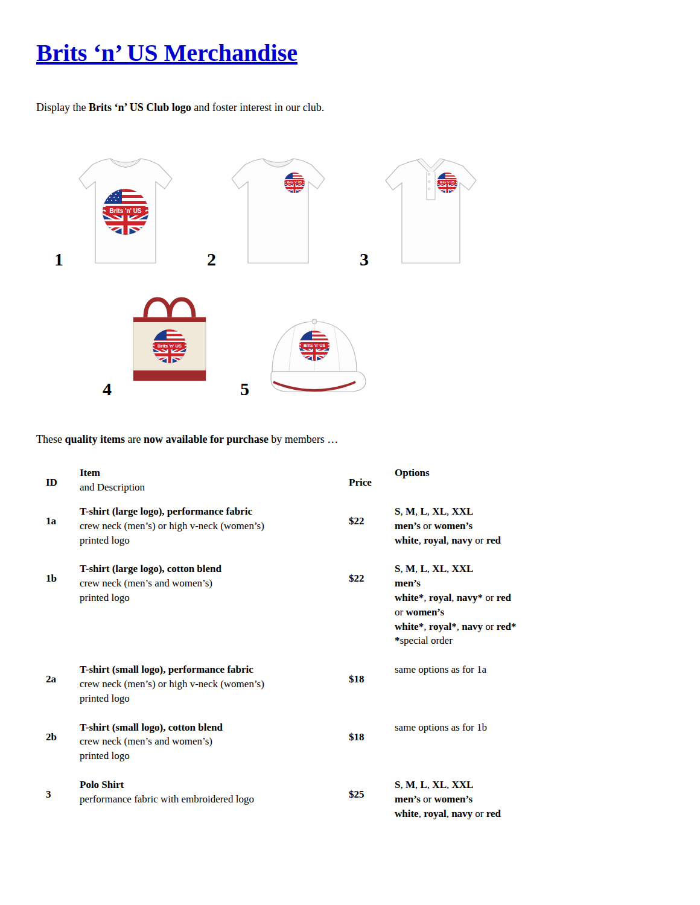Brits ‘n’ US Merchandise
Display the Brits ‘n’ US Club logo and foster interest in our club.
1
Brits 'n' US
2
Brits 'n' US
3
Brits 'n' US
4
Brits 'n' US
5
Brits 'n' US
These quality items are now available for purchase by members …
| ID | Item and Description | Price | Options |
| --- | --- | --- | --- |
| 1a | T-shirt (large logo), performance fabric crew neck (men’s) or high v-neck (women’s) printed logo | $22 | S , M , L , XL , XXL men’s or women’s white , royal , navy or red |
| 1b | T-shirt (large logo), cotton blend crew neck (men’s and women’s) printed logo | $22 | S , M , L , XL , XXL men’s white* , royal , navy* or red or women’s white* , royal* , navy or red* * special order |
| 2a | T-shirt (small logo), performance fabric crew neck (men’s) or high v-neck (women’s) printed logo | $18 | same options as for 1a |
| 2b | T-shirt (small logo), cotton blend crew neck (men’s and women’s) printed logo | $18 | same options as for 1b |
| 3 | Polo Shirt performance fabric with embroidered logo | $25 | S , M , L , XL , XXL men’s or women’s white , royal , navy or red |